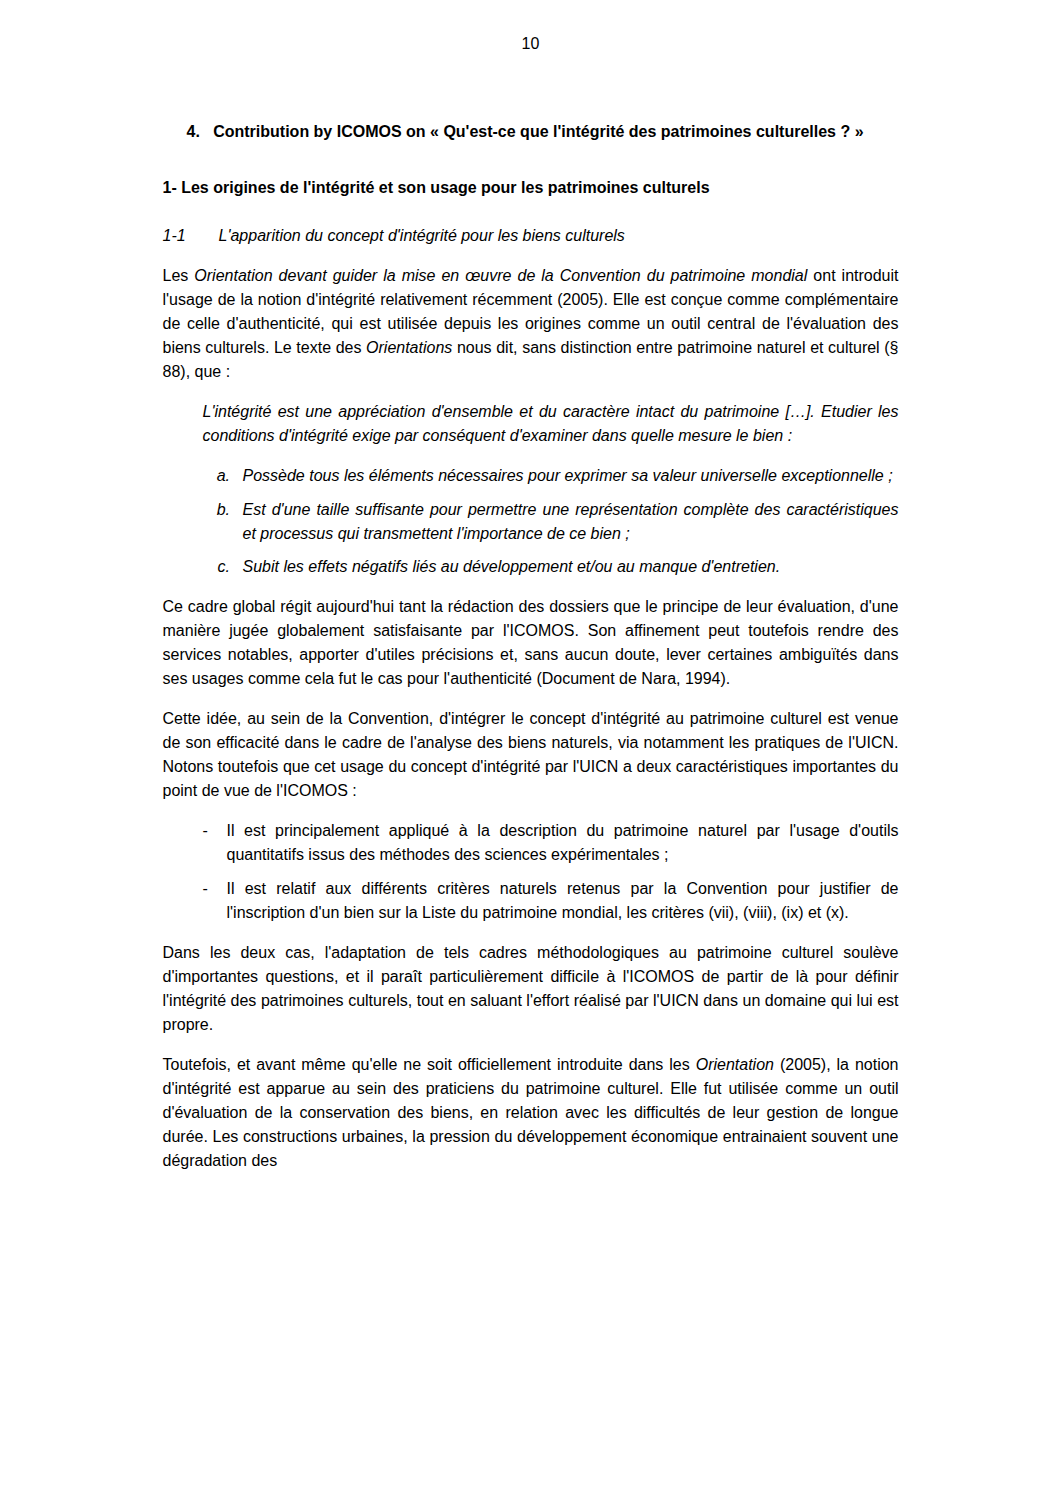10
4. Contribution by ICOMOS on « Qu'est-ce que l'intégrité des patrimoines culturelles ? »
1- Les origines de l'intégrité et son usage pour les patrimoines culturels
1-1 L'apparition du concept d'intégrité pour les biens culturels
Les Orientation devant guider la mise en œuvre de la Convention du patrimoine mondial ont introduit l'usage de la notion d'intégrité relativement récemment (2005). Elle est conçue comme complémentaire de celle d'authenticité, qui est utilisée depuis les origines comme un outil central de l'évaluation des biens culturels. Le texte des Orientations nous dit, sans distinction entre patrimoine naturel et culturel (§ 88), que :
L'intégrité est une appréciation d'ensemble et du caractère intact du patrimoine […]. Etudier les conditions d'intégrité exige par conséquent d'examiner dans quelle mesure le bien :
Possède tous les éléments nécessaires pour exprimer sa valeur universelle exceptionnelle ;
Est d'une taille suffisante pour permettre une représentation complète des caractéristiques et processus qui transmettent l'importance de ce bien ;
Subit les effets négatifs liés au développement et/ou au manque d'entretien.
Ce cadre global régit aujourd'hui tant la rédaction des dossiers que le principe de leur évaluation, d'une manière jugée globalement satisfaisante par l'ICOMOS. Son affinement peut toutefois rendre des services notables, apporter d'utiles précisions et, sans aucun doute, lever certaines ambiguïtés dans ses usages comme cela fut le cas pour l'authenticité (Document de Nara, 1994).
Cette idée, au sein de la Convention, d'intégrer le concept d'intégrité au patrimoine culturel est venue de son efficacité dans le cadre de l'analyse des biens naturels, via notamment les pratiques de l'UICN. Notons toutefois que cet usage du concept d'intégrité par l'UICN a deux caractéristiques importantes du point de vue de l'ICOMOS :
Il est principalement appliqué à la description du patrimoine naturel par l'usage d'outils quantitatifs issus des méthodes des sciences expérimentales ;
Il est relatif aux différents critères naturels retenus par la Convention pour justifier de l'inscription d'un bien sur la Liste du patrimoine mondial, les critères (vii), (viii), (ix) et (x).
Dans les deux cas, l'adaptation de tels cadres méthodologiques au patrimoine culturel soulève d'importantes questions, et il paraît particulièrement difficile à l'ICOMOS de partir de là pour définir l'intégrité des patrimoines culturels, tout en saluant l'effort réalisé par l'UICN dans un domaine qui lui est propre.
Toutefois, et avant même qu'elle ne soit officiellement introduite dans les Orientation (2005), la notion d'intégrité est apparue au sein des praticiens du patrimoine culturel. Elle fut utilisée comme un outil d'évaluation de la conservation des biens, en relation avec les difficultés de leur gestion de longue durée. Les constructions urbaines, la pression du développement économique entrainaient souvent une dégradation des